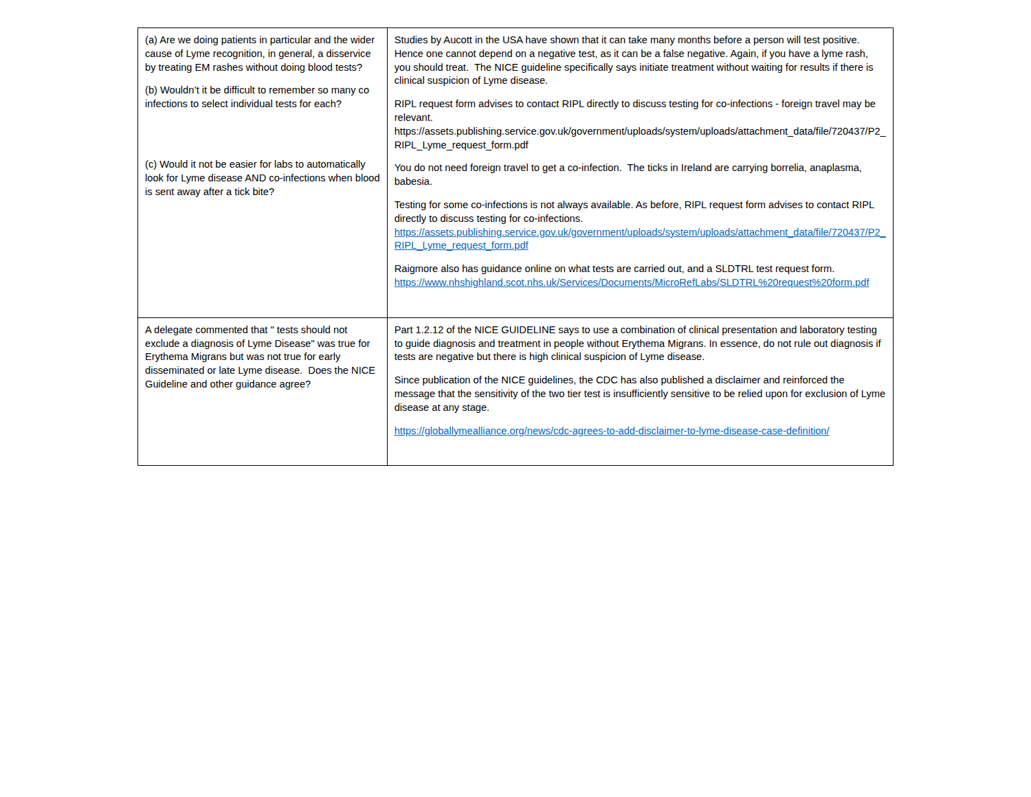| (a) Are we doing patients in particular and the wider cause of Lyme recognition, in general, a disservice by treating EM rashes without doing blood tests? (b) Wouldn’t it be difficult to remember so many co infections to select individual tests for each? (c) Would it not be easier for labs to automatically look for Lyme disease AND co-infections when blood is sent away after a tick bite? | Studies by Aucott in the USA have shown that it can take many months before a person will test positive. Hence one cannot depend on a negative test, as it can be a false negative. Again, if you have a lyme rash, you should treat. The NICE guideline specifically says initiate treatment without waiting for results if there is clinical suspicion of Lyme disease. RIPL request form advises to contact RIPL directly to discuss testing for co-infections - foreign travel may be relevant. https://assets.publishing.service.gov.uk/government/uploads/system/uploads/attachment_data/file/720437/P2_RIPL_Lyme_request_form.pdf You do not need foreign travel to get a co-infection. The ticks in Ireland are carrying borrelia, anaplasma, babesia. Testing for some co-infections is not always available. As before, RIPL request form advises to contact RIPL directly to discuss testing for co-infections. https://assets.publishing.service.gov.uk/government/uploads/system/uploads/attachment_data/file/720437/P2_RIPL_Lyme_request_form.pdf Raigmore also has guidance online on what tests are carried out, and a SLDTRL test request form. https://www.nhshighland.scot.nhs.uk/Services/Documents/MicroRefLabs/SLDTRL%20request%20form.pdf |
| A delegate commented that " tests should not exclude a diagnosis of Lyme Disease" was true for Erythema Migrans but was not true for early disseminated or late Lyme disease. Does the NICE Guideline and other guidance agree? | Part 1.2.12 of the NICE GUIDELINE says to use a combination of clinical presentation and laboratory testing to guide diagnosis and treatment in people without Erythema Migrans. In essence, do not rule out diagnosis if tests are negative but there is high clinical suspicion of Lyme disease. Since publication of the NICE guidelines, the CDC has also published a disclaimer and reinforced the message that the sensitivity of the two tier test is insufficiently sensitive to be relied upon for exclusion of Lyme disease at any stage. https://globallymealliance.org/news/cdc-agrees-to-add-disclaimer-to-lyme-disease-case-definition/ |